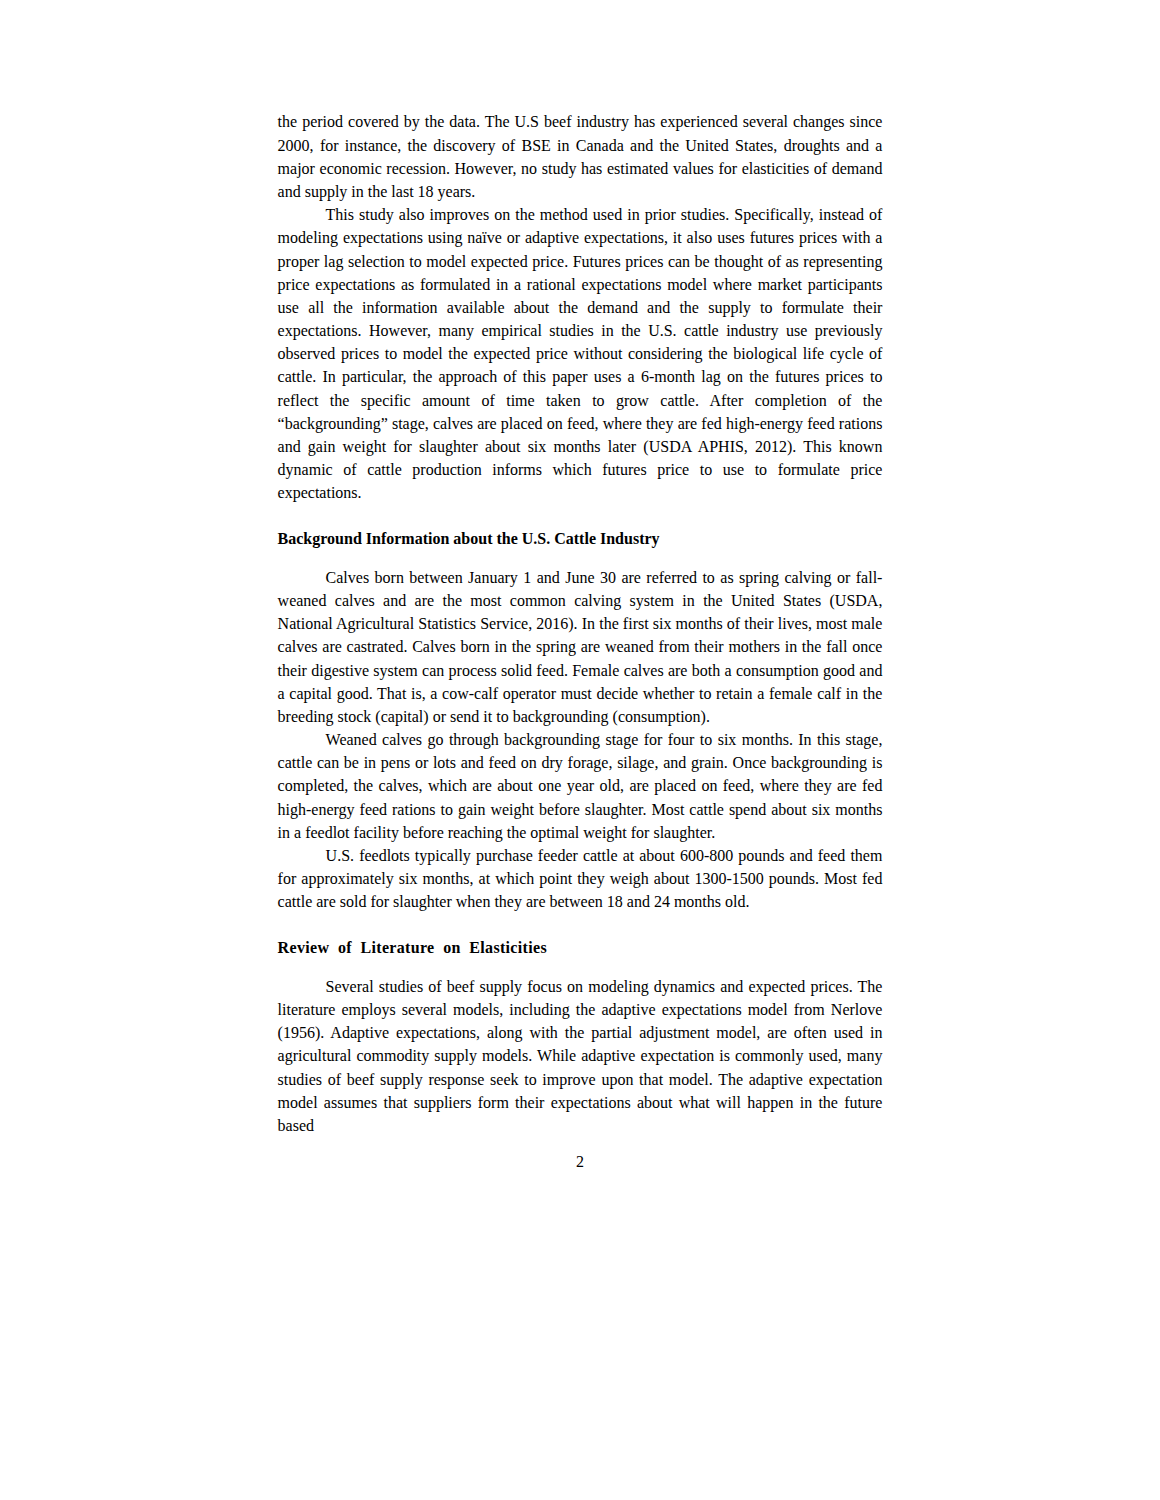the period covered by the data. The U.S beef industry has experienced several changes since 2000, for instance, the discovery of BSE in Canada and the United States, droughts and a major economic recession. However, no study has estimated values for elasticities of demand and supply in the last 18 years.
This study also improves on the method used in prior studies. Specifically, instead of modeling expectations using naïve or adaptive expectations, it also uses futures prices with a proper lag selection to model expected price. Futures prices can be thought of as representing price expectations as formulated in a rational expectations model where market participants use all the information available about the demand and the supply to formulate their expectations. However, many empirical studies in the U.S. cattle industry use previously observed prices to model the expected price without considering the biological life cycle of cattle. In particular, the approach of this paper uses a 6-month lag on the futures prices to reflect the specific amount of time taken to grow cattle. After completion of the “backgrounding” stage, calves are placed on feed, where they are fed high-energy feed rations and gain weight for slaughter about six months later (USDA APHIS, 2012). This known dynamic of cattle production informs which futures price to use to formulate price expectations.
Background Information about the U.S. Cattle Industry
Calves born between January 1 and June 30 are referred to as spring calving or fall-weaned calves and are the most common calving system in the United States (USDA, National Agricultural Statistics Service, 2016). In the first six months of their lives, most male calves are castrated. Calves born in the spring are weaned from their mothers in the fall once their digestive system can process solid feed. Female calves are both a consumption good and a capital good. That is, a cow-calf operator must decide whether to retain a female calf in the breeding stock (capital) or send it to backgrounding (consumption).
Weaned calves go through backgrounding stage for four to six months. In this stage, cattle can be in pens or lots and feed on dry forage, silage, and grain. Once backgrounding is completed, the calves, which are about one year old, are placed on feed, where they are fed high-energy feed rations to gain weight before slaughter. Most cattle spend about six months in a feedlot facility before reaching the optimal weight for slaughter.
U.S. feedlots typically purchase feeder cattle at about 600-800 pounds and feed them for approximately six months, at which point they weigh about 1300-1500 pounds. Most fed cattle are sold for slaughter when they are between 18 and 24 months old.
Review of Literature on Elasticities
Several studies of beef supply focus on modeling dynamics and expected prices. The literature employs several models, including the adaptive expectations model from Nerlove (1956). Adaptive expectations, along with the partial adjustment model, are often used in agricultural commodity supply models. While adaptive expectation is commonly used, many studies of beef supply response seek to improve upon that model. The adaptive expectation model assumes that suppliers form their expectations about what will happen in the future based
2